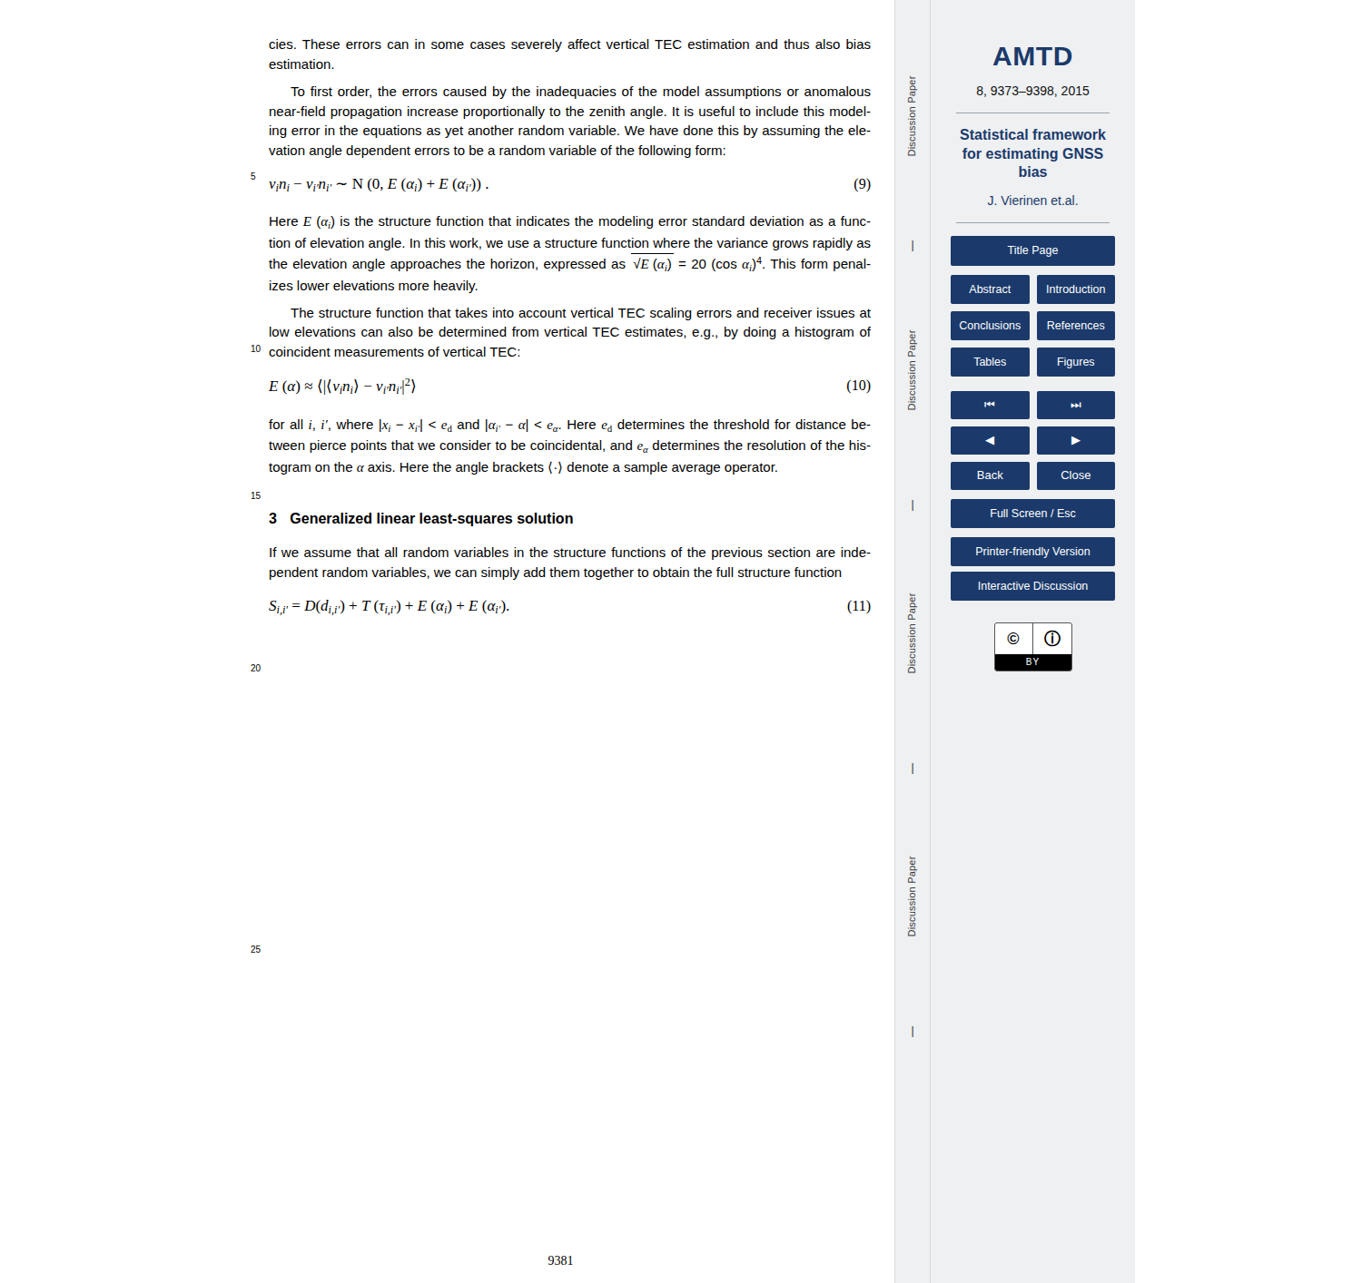cies. These errors can in some cases severely affect vertical TEC estimation and thus also bias estimation.
To first order, the errors caused by the inadequacies of the model assumptions or anomalous near-field propagation increase proportionally to the zenith angle. It is useful to include this modeling error in the equations as yet another random variable. We have done this by assuming the elevation angle dependent errors to be a random variable of the following form:
5
vini − vi′ni′ ∼ N (0, E (αi) + E (αi′)) .
(9)
Here E (αi) is the structure function that indicates the modeling error standard deviation as a function of elevation angle. In this work, we use a structure function where the variance grows rapidly as the elevation angle approaches the horizon, expressed as √E (αi) = 20 (cos αi)4. This form penalizes lower elevations more heavily.
10
The structure function that takes into account vertical TEC scaling errors and receiver issues at low elevations can also be determined from vertical TEC estimates, e.g., by doing a histogram of coincident measurements of vertical TEC:
15
E (α) ≈ ⟨|⟨vini⟩ − vi′ni′|2⟩
(10)
for all i, i′, where |xi − xi′| < ed and |αi′ − α| < eα. Here ed determines the threshold for distance between pierce points that we consider to be coincidental, and eα determines the resolution of the histogram on the α axis. Here the angle brackets ⟨·⟩ denote a sample average operator.
20
3 Generalized linear least-squares solution
If we assume that all random variables in the structure functions of the previous section are independent random variables, we can simply add them together to obtain the full structure function
Si,i′ = D(di,i′) + T (τi,i′) + E (αi) + E (αi′).
(11)
25
9381
Discussion Paper
|
Discussion Paper
|
Discussion Paper
|
Discussion Paper
|
AMTD
8, 9373–9398, 2015
Statistical framework for estimating GNSS bias
J. Vierinen et.al.
Title Page
Abstract Introduction Conclusions References Tables Figures
⏮ ⏭ ◀ ▶ Back Close
Full Screen / Esc Printer-friendly Version Interactive Discussion
©
ⓘ
BY